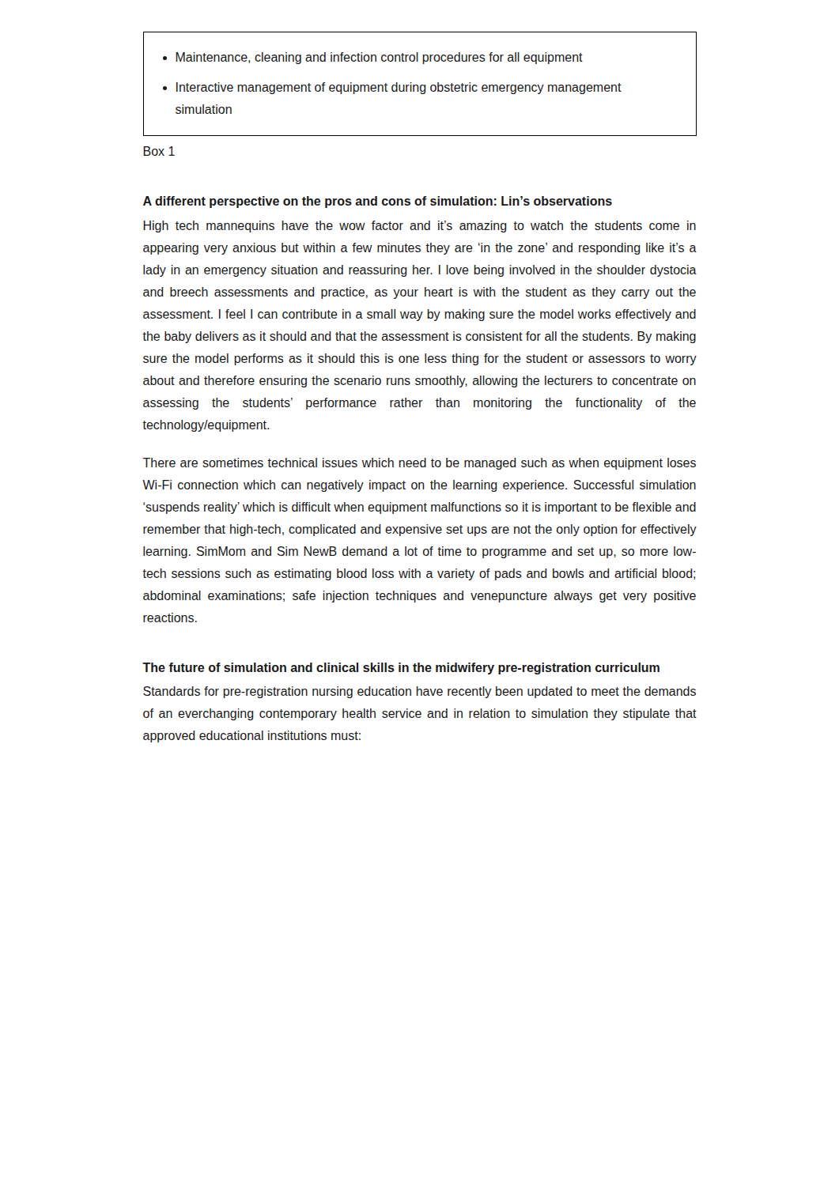Maintenance, cleaning and infection control procedures for all equipment
Interactive management of equipment during obstetric emergency management simulation
Box 1
A different perspective on the pros and cons of simulation: Lin’s observations
High tech mannequins have the wow factor and it’s amazing to watch the students come in appearing very anxious but within a few minutes they are ‘in the zone’ and responding like it’s a lady in an emergency situation and reassuring her. I love being involved in the shoulder dystocia and breech assessments and practice, as your heart is with the student as they carry out the assessment. I feel I can contribute in a small way by making sure the model works effectively and the baby delivers as it should and that the assessment is consistent for all the students. By making sure the model performs as it should this is one less thing for the student or assessors to worry about and therefore ensuring the scenario runs smoothly, allowing the lecturers to concentrate on assessing the students’ performance rather than monitoring the functionality of the technology/equipment.
There are sometimes technical issues which need to be managed such as when equipment loses Wi-Fi connection which can negatively impact on the learning experience. Successful simulation ‘suspends reality’ which is difficult when equipment malfunctions so it is important to be flexible and remember that high-tech, complicated and expensive set ups are not the only option for effectively learning. SimMom and Sim NewB demand a lot of time to programme and set up, so more low-tech sessions such as estimating blood loss with a variety of pads and bowls and artificial blood; abdominal examinations; safe injection techniques and venepuncture always get very positive reactions.
The future of simulation and clinical skills in the midwifery pre-registration curriculum
Standards for pre-registration nursing education have recently been updated to meet the demands of an everchanging contemporary health service and in relation to simulation they stipulate that approved educational institutions must: